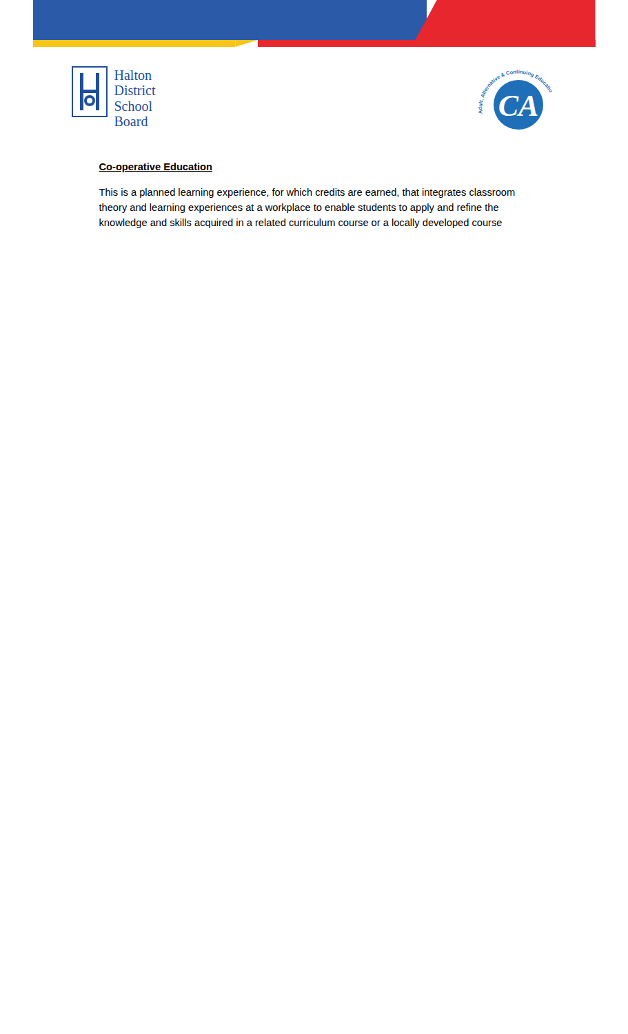Halton
District
School
Board
Adult, Alternative & Continuing Education CA
Co-operative Education
This is a planned learning experience, for which credits are earned, that integrates classroom theory and learning experiences at a workplace to enable students to apply and refine the knowledge and skills acquired in a related curriculum course or a locally developed course